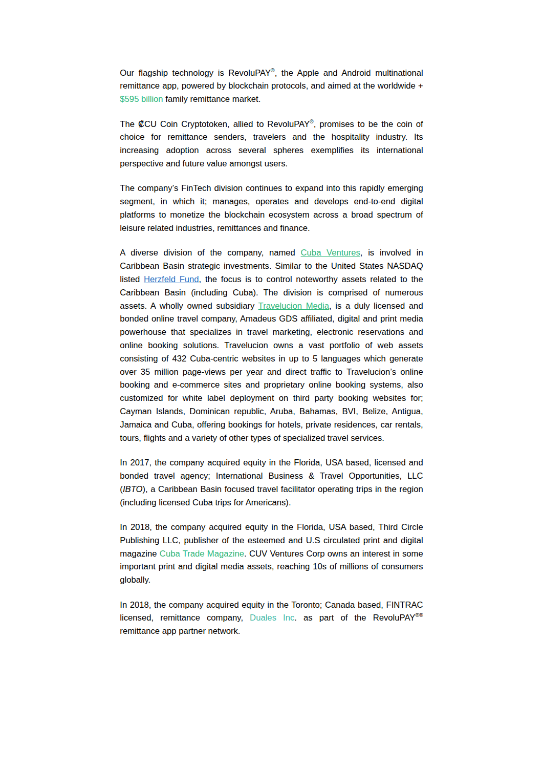Our flagship technology is RevoluPAY®, the Apple and Android multinational remittance app, powered by blockchain protocols, and aimed at the worldwide + $595 billion family remittance market.
The ₡CU Coin Cryptotoken, allied to RevoluPAY®, promises to be the coin of choice for remittance senders, travelers and the hospitality industry. Its increasing adoption across several spheres exemplifies its international perspective and future value amongst users.
The company’s FinTech division continues to expand into this rapidly emerging segment, in which it; manages, operates and develops end-to-end digital platforms to monetize the blockchain ecosystem across a broad spectrum of leisure related industries, remittances and finance.
A diverse division of the company, named Cuba Ventures, is involved in Caribbean Basin strategic investments. Similar to the United States NASDAQ listed Herzfeld Fund, the focus is to control noteworthy assets related to the Caribbean Basin (including Cuba). The division is comprised of numerous assets. A wholly owned subsidiary Travelucion Media, is a duly licensed and bonded online travel company, Amadeus GDS affiliated, digital and print media powerhouse that specializes in travel marketing, electronic reservations and online booking solutions. Travelucion owns a vast portfolio of web assets consisting of 432 Cuba-centric websites in up to 5 languages which generate over 35 million page-views per year and direct traffic to Travelucion’s online booking and e-commerce sites and proprietary online booking systems, also customized for white label deployment on third party booking websites for; Cayman Islands, Dominican republic, Aruba, Bahamas, BVI, Belize, Antigua, Jamaica and Cuba, offering bookings for hotels, private residences, car rentals, tours, flights and a variety of other types of specialized travel services.
In 2017, the company acquired equity in the Florida, USA based, licensed and bonded travel agency; International Business & Travel Opportunities, LLC (IBTO), a Caribbean Basin focused travel facilitator operating trips in the region (including licensed Cuba trips for Americans).
In 2018, the company acquired equity in the Florida, USA based, Third Circle Publishing LLC, publisher of the esteemed and U.S circulated print and digital magazine Cuba Trade Magazine. CUV Ventures Corp owns an interest in some important print and digital media assets, reaching 10s of millions of consumers globally.
In 2018, the company acquired equity in the Toronto; Canada based, FINTRAC licensed, remittance company, Duales Inc. as part of the RevoluPAY®® remittance app partner network.